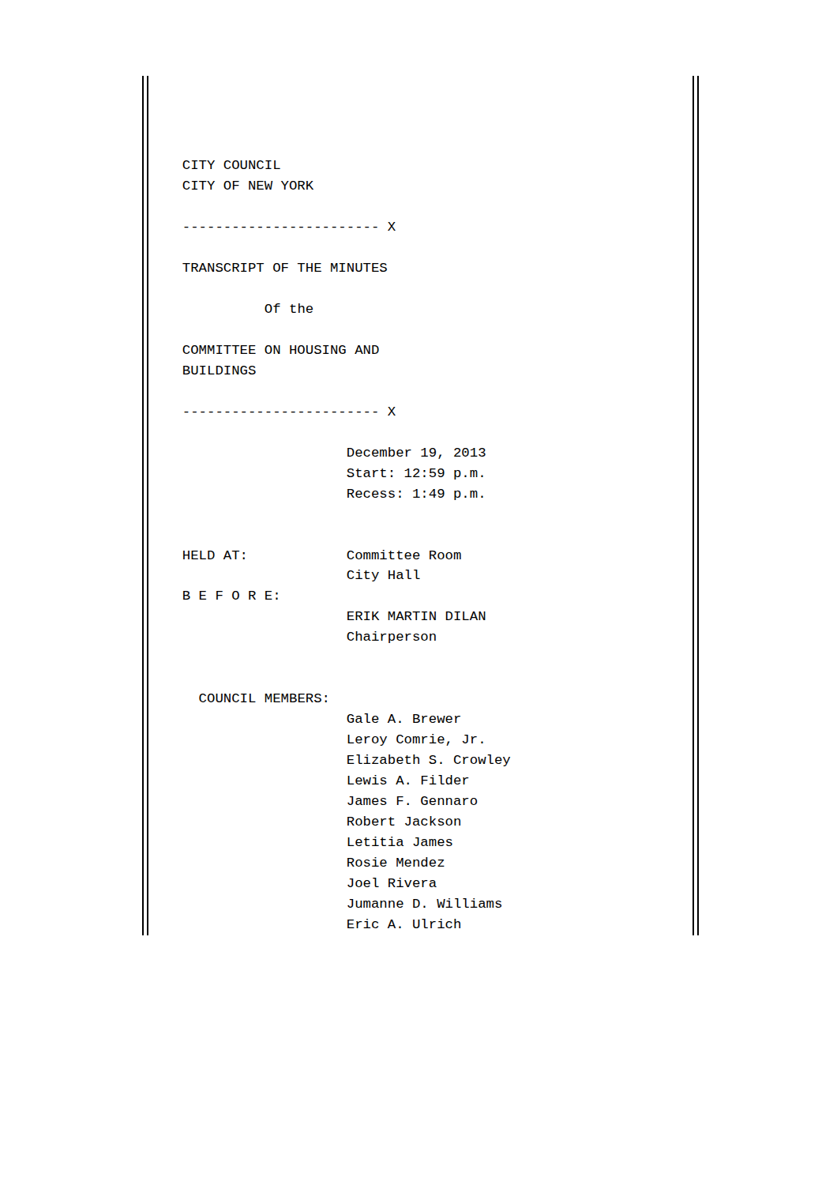CITY COUNCIL
CITY OF NEW YORK

------------------------ X

TRANSCRIPT OF THE MINUTES

          Of the

COMMITTEE ON HOUSING AND
BUILDINGS

------------------------ X

                    December 19, 2013
                    Start: 12:59 p.m.
                    Recess: 1:49 p.m.


HELD AT:            Committee Room
                    City Hall
B E F O R E:
                    ERIK MARTIN DILAN
                    Chairperson


  COUNCIL MEMBERS:
                    Gale A. Brewer
                    Leroy Comrie, Jr.
                    Elizabeth S. Crowley
                    Lewis A. Filder
                    James F. Gennaro
                    Robert Jackson
                    Letitia James
                    Rosie Mendez
                    Joel Rivera
                    Jumanne D. Williams
                    Eric A. Ulrich